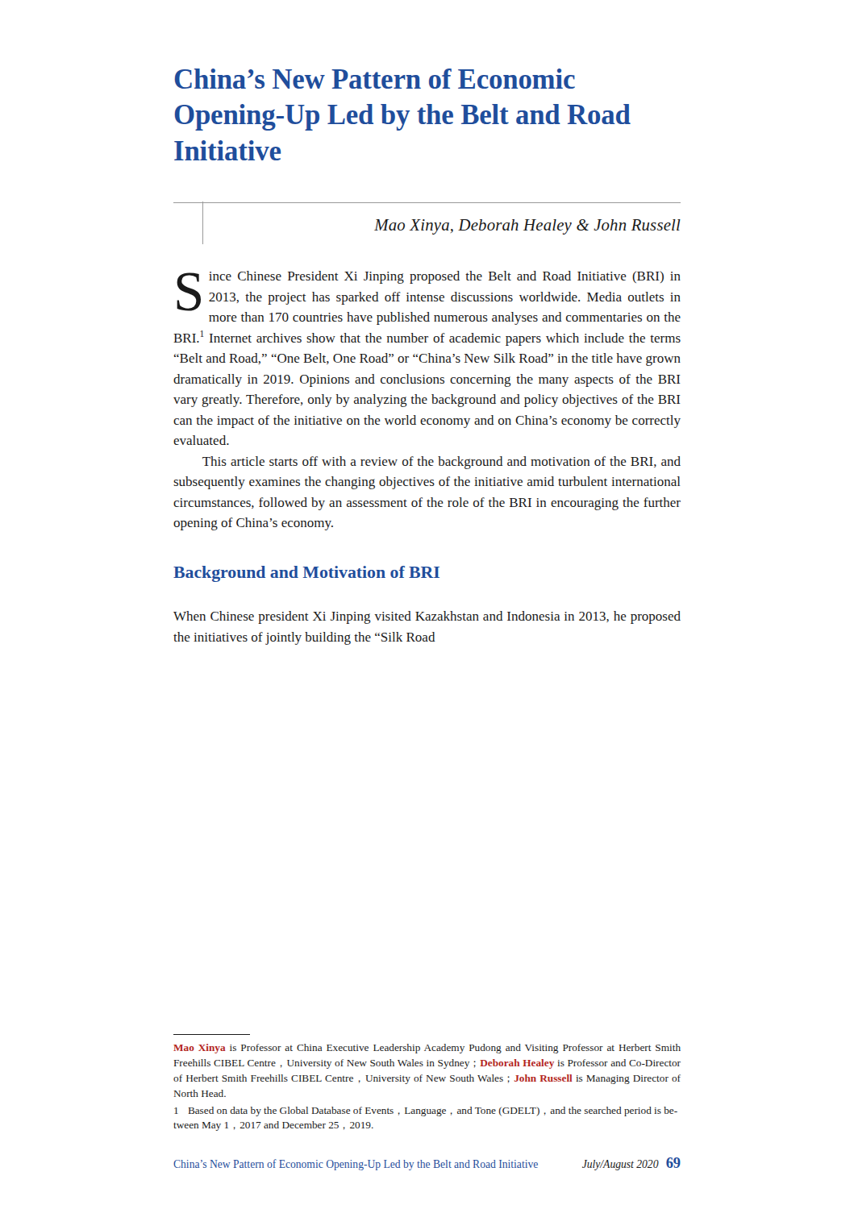China’s New Pattern of Economic Opening-Up Led by the Belt and Road Initiative
Mao Xinya, Deborah Healey & John Russell
Since Chinese President Xi Jinping proposed the Belt and Road Initiative (BRI) in 2013, the project has sparked off intense discussions worldwide. Media outlets in more than 170 countries have published numerous analyses and commentaries on the BRI.1 Internet archives show that the number of academic papers which include the terms “Belt and Road,” “One Belt, One Road” or “China’s New Silk Road” in the title have grown dramatically in 2019. Opinions and conclusions concerning the many aspects of the BRI vary greatly. Therefore, only by analyzing the background and policy objectives of the BRI can the impact of the initiative on the world economy and on China’s economy be correctly evaluated.
This article starts off with a review of the background and motivation of the BRI, and subsequently examines the changing objectives of the initiative amid turbulent international circumstances, followed by an assessment of the role of the BRI in encouraging the further opening of China’s economy.
Background and Motivation of BRI
When Chinese president Xi Jinping visited Kazakhstan and Indonesia in 2013, he proposed the initiatives of jointly building the “Silk Road
Mao Xinya is Professor at China Executive Leadership Academy Pudong and Visiting Professor at Herbert Smith Freehills CIBEL Centre，University of New South Wales in Sydney；Deborah Healey is Professor and Co-Director of Herbert Smith Freehills CIBEL Centre，University of New South Wales；John Russell is Managing Director of North Head.
1 Based on data by the Global Database of Events，Language，and Tone (GDELT)，and the searched period is between May 1，2017 and December 25，2019.
China’s New Pattern of Economic Opening-Up Led by the Belt and Road Initiative
July/August 202069